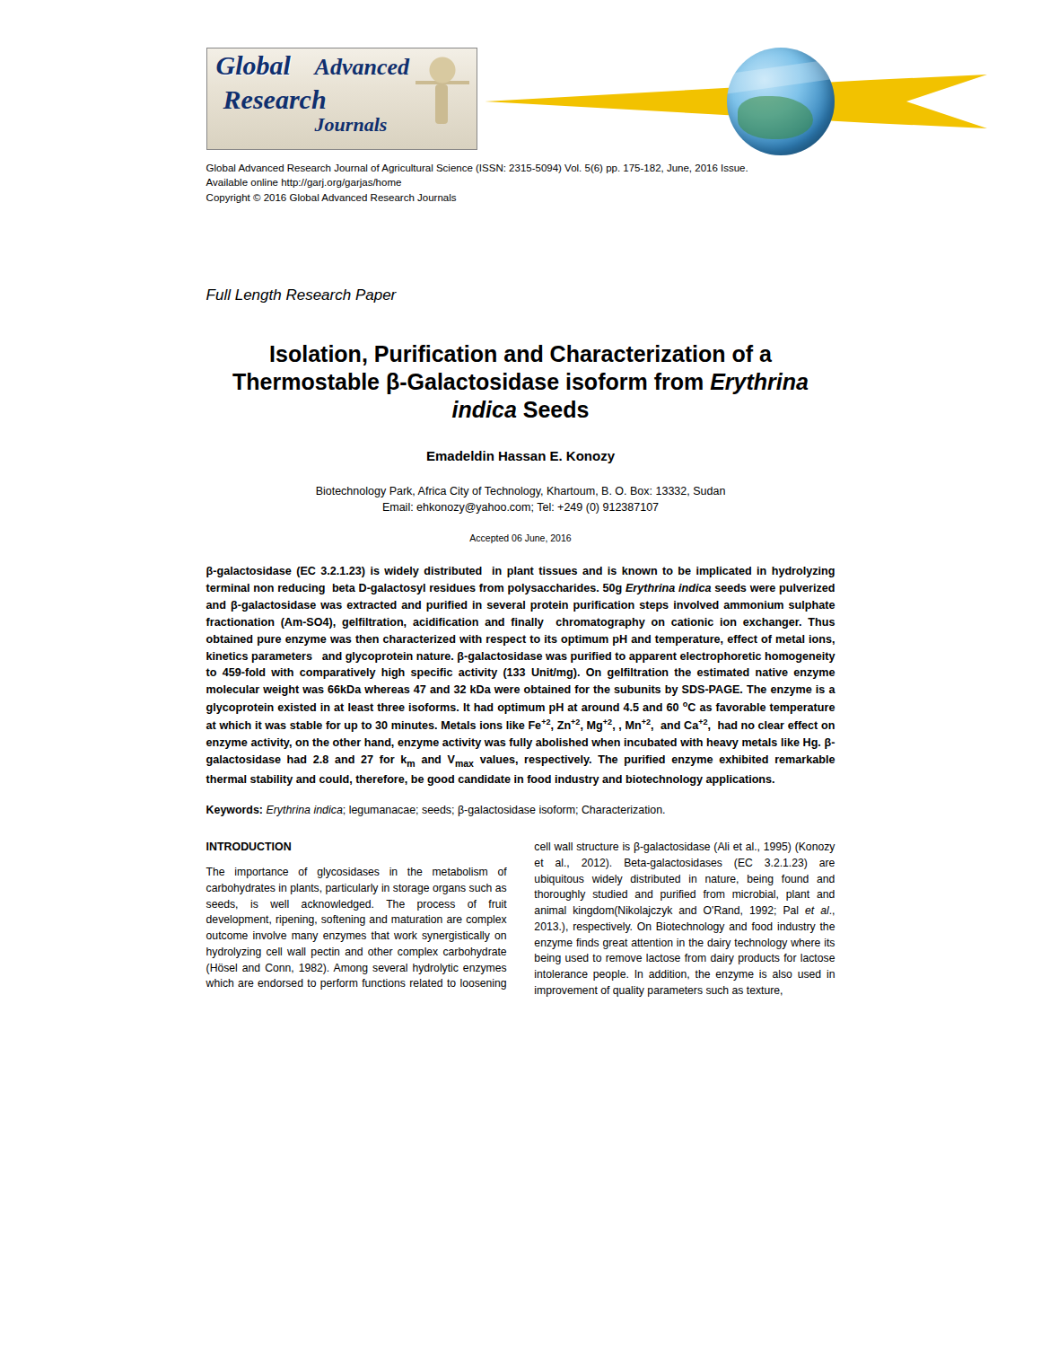Global
Advanced
Research
Journals
Global Advanced Research Journal of Agricultural Science (ISSN: 2315-5094) Vol. 5(6) pp. 175-182, June, 2016 Issue.
Available online http://garj.org/garjas/home
Copyright © 2016 Global Advanced Research Journals
Full Length Research Paper
Isolation, Purification and Characterization of a Thermostable β-Galactosidase isoform from Erythrina indica Seeds
Emadeldin Hassan E. Konozy
Biotechnology Park, Africa City of Technology, Khartoum, B. O. Box: 13332, Sudan
Email: ehkonozy@yahoo.com; Tel: +249 (0) 912387107
Accepted 06 June, 2016
β-galactosidase (EC 3.2.1.23) is widely distributed in plant tissues and is known to be implicated in hydrolyzing terminal non reducing beta D-galactosyl residues from polysaccharides. 50g Erythrina indica seeds were pulverized and β-galactosidase was extracted and purified in several protein purification steps involved ammonium sulphate fractionation (Am-SO4), gelfiltration, acidification and finally chromatography on cationic ion exchanger. Thus obtained pure enzyme was then characterized with respect to its optimum pH and temperature, effect of metal ions, kinetics parameters and glycoprotein nature. β-galactosidase was purified to apparent electrophoretic homogeneity to 459-fold with comparatively high specific activity (133 Unit/mg). On gelfiltration the estimated native enzyme molecular weight was 66kDa whereas 47 and 32 kDa were obtained for the subunits by SDS-PAGE. The enzyme is a glycoprotein existed in at least three isoforms. It had optimum pH at around 4.5 and 60 oC as favorable temperature at which it was stable for up to 30 minutes. Metals ions like Fe+2, Zn+2, Mg+2, , Mn+2, and Ca+2, had no clear effect on enzyme activity, on the other hand, enzyme activity was fully abolished when incubated with heavy metals like Hg. β-galactosidase had 2.8 and 27 for km and Vmax values, respectively. The purified enzyme exhibited remarkable thermal stability and could, therefore, be good candidate in food industry and biotechnology applications.
Keywords: Erythrina indica; legumanacae; seeds; β-galactosidase isoform; Characterization.
Introduction
The importance of glycosidases in the metabolism of carbohydrates in plants, particularly in storage organs such as seeds, is well acknowledged. The process of fruit development, ripening, softening and maturation are complex outcome involve many enzymes that work synergistically on hydrolyzing cell wall pectin and other complex carbohydrate (Hösel and Conn, 1982). Among several hydrolytic enzymes which are endorsed to perform functions related to loosening cell wall structure is β-galactosidase (Ali et al., 1995) (Konozy et al., 2012). Beta-galactosidases (EC 3.2.1.23) are ubiquitous widely distributed in nature, being found and thoroughly studied and purified from microbial, plant and animal kingdom(Nikolajczyk and O'Rand, 1992; Pal et al., 2013.), respectively. On Biotechnology and food industry the enzyme finds great attention in the dairy technology where its being used to remove lactose from dairy products for lactose intolerance people. In addition, the enzyme is also used in improvement of quality parameters such as texture,